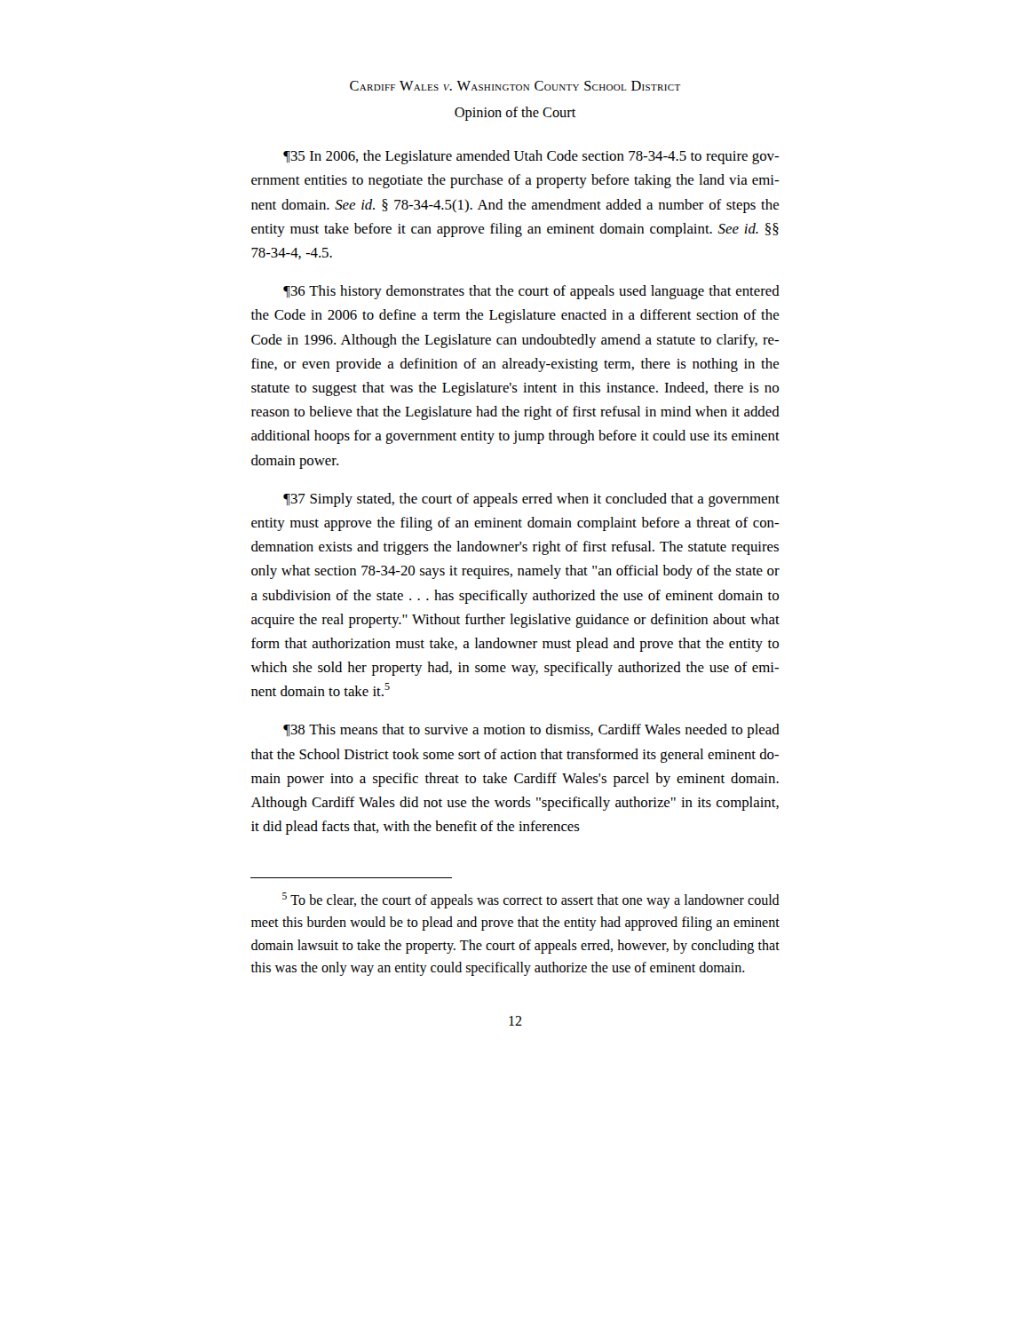Cardiff Wales v. Washington County School District
Opinion of the Court
¶35 In 2006, the Legislature amended Utah Code section 78-34-4.5 to require government entities to negotiate the purchase of a property before taking the land via eminent domain. See id. § 78-34-4.5(1). And the amendment added a number of steps the entity must take before it can approve filing an eminent domain complaint. See id. §§ 78-34-4, -4.5.
¶36 This history demonstrates that the court of appeals used language that entered the Code in 2006 to define a term the Legislature enacted in a different section of the Code in 1996. Although the Legislature can undoubtedly amend a statute to clarify, refine, or even provide a definition of an already-existing term, there is nothing in the statute to suggest that was the Legislature's intent in this instance. Indeed, there is no reason to believe that the Legislature had the right of first refusal in mind when it added additional hoops for a government entity to jump through before it could use its eminent domain power.
¶37 Simply stated, the court of appeals erred when it concluded that a government entity must approve the filing of an eminent domain complaint before a threat of condemnation exists and triggers the landowner's right of first refusal. The statute requires only what section 78-34-20 says it requires, namely that "an official body of the state or a subdivision of the state . . . has specifically authorized the use of eminent domain to acquire the real property." Without further legislative guidance or definition about what form that authorization must take, a landowner must plead and prove that the entity to which she sold her property had, in some way, specifically authorized the use of eminent domain to take it.5
¶38 This means that to survive a motion to dismiss, Cardiff Wales needed to plead that the School District took some sort of action that transformed its general eminent domain power into a specific threat to take Cardiff Wales's parcel by eminent domain. Although Cardiff Wales did not use the words "specifically authorize" in its complaint, it did plead facts that, with the benefit of the inferences
5 To be clear, the court of appeals was correct to assert that one way a landowner could meet this burden would be to plead and prove that the entity had approved filing an eminent domain lawsuit to take the property. The court of appeals erred, however, by concluding that this was the only way an entity could specifically authorize the use of eminent domain.
12